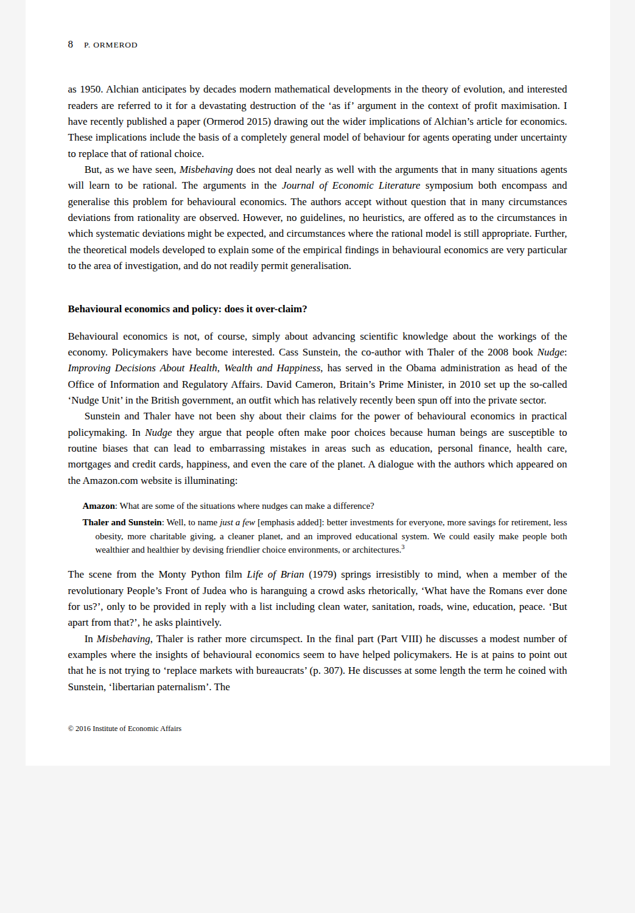8 P. Ormerod
as 1950. Alchian anticipates by decades modern mathematical developments in the theory of evolution, and interested readers are referred to it for a devastating destruction of the ‘as if’ argument in the context of profit maximisation. I have recently published a paper (Ormerod 2015) drawing out the wider implications of Alchian’s article for economics. These implications include the basis of a completely general model of behaviour for agents operating under uncertainty to replace that of rational choice.
But, as we have seen, Misbehaving does not deal nearly as well with the arguments that in many situations agents will learn to be rational. The arguments in the Journal of Economic Literature symposium both encompass and generalise this problem for behavioural economics. The authors accept without question that in many circumstances deviations from rationality are observed. However, no guidelines, no heuristics, are offered as to the circumstances in which systematic deviations might be expected, and circumstances where the rational model is still appropriate. Further, the theoretical models developed to explain some of the empirical findings in behavioural economics are very particular to the area of investigation, and do not readily permit generalisation.
Behavioural economics and policy: does it over-claim?
Behavioural economics is not, of course, simply about advancing scientific knowledge about the workings of the economy. Policymakers have become interested. Cass Sunstein, the co-author with Thaler of the 2008 book Nudge: Improving Decisions About Health, Wealth and Happiness, has served in the Obama administration as head of the Office of Information and Regulatory Affairs. David Cameron, Britain’s Prime Minister, in 2010 set up the so-called ‘Nudge Unit’ in the British government, an outfit which has relatively recently been spun off into the private sector.
Sunstein and Thaler have not been shy about their claims for the power of behavioural economics in practical policymaking. In Nudge they argue that people often make poor choices because human beings are susceptible to routine biases that can lead to embarrassing mistakes in areas such as education, personal finance, health care, mortgages and credit cards, happiness, and even the care of the planet. A dialogue with the authors which appeared on the Amazon.com website is illuminating:
Amazon: What are some of the situations where nudges can make a difference?
Thaler and Sunstein: Well, to name just a few [emphasis added]: better investments for everyone, more savings for retirement, less obesity, more charitable giving, a cleaner planet, and an improved educational system. We could easily make people both wealthier and healthier by devising friendlier choice environments, or architectures.3
The scene from the Monty Python film Life of Brian (1979) springs irresistibly to mind, when a member of the revolutionary People’s Front of Judea who is haranguing a crowd asks rhetorically, ‘What have the Romans ever done for us?’, only to be provided in reply with a list including clean water, sanitation, roads, wine, education, peace. ‘But apart from that?’, he asks plaintively.
In Misbehaving, Thaler is rather more circumspect. In the final part (Part VIII) he discusses a modest number of examples where the insights of behavioural economics seem to have helped policymakers. He is at pains to point out that he is not trying to ‘replace markets with bureaucrats’ (p. 307). He discusses at some length the term he coined with Sunstein, ‘libertarian paternalism’. The
© 2016 Institute of Economic Affairs